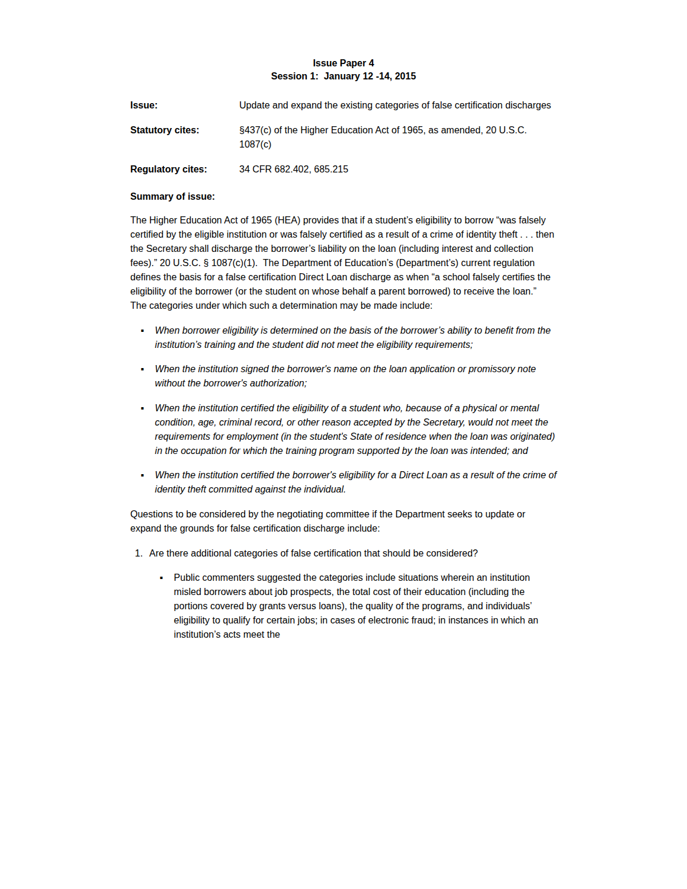Issue Paper 4Session 1: January 12 -14, 2015
Issue:
Update and expand the existing categories of false certification discharges
Statutory cites:
§437(c) of the Higher Education Act of 1965, as amended, 20 U.S.C. 1087(c)
Regulatory cites:
34 CFR 682.402, 685.215
Summary of issue:
The Higher Education Act of 1965 (HEA) provides that if a student’s eligibility to borrow “was falsely certified by the eligible institution or was falsely certified as a result of a crime of identity theft . . . then the Secretary shall discharge the borrower’s liability on the loan (including interest and collection fees).” 20 U.S.C. § 1087(c)(1). The Department of Education’s (Department’s) current regulation defines the basis for a false certification Direct Loan discharge as when “a school falsely certifies the eligibility of the borrower (or the student on whose behalf a parent borrowed) to receive the loan.” The categories under which such a determination may be made include:
When borrower eligibility is determined on the basis of the borrower’s ability to benefit from the institution’s training and the student did not meet the eligibility requirements;
When the institution signed the borrower's name on the loan application or promissory note without the borrower's authorization;
When the institution certified the eligibility of a student who, because of a physical or mental condition, age, criminal record, or other reason accepted by the Secretary, would not meet the requirements for employment (in the student's State of residence when the loan was originated) in the occupation for which the training program supported by the loan was intended; and
When the institution certified the borrower's eligibility for a Direct Loan as a result of the crime of identity theft committed against the individual.
Questions to be considered by the negotiating committee if the Department seeks to update or expand the grounds for false certification discharge include:
Are there additional categories of false certification that should be considered?
Public commenters suggested the categories include situations wherein an institution misled borrowers about job prospects, the total cost of their education (including the portions covered by grants versus loans), the quality of the programs, and individuals’ eligibility to qualify for certain jobs; in cases of electronic fraud; in instances in which an institution’s acts meet the